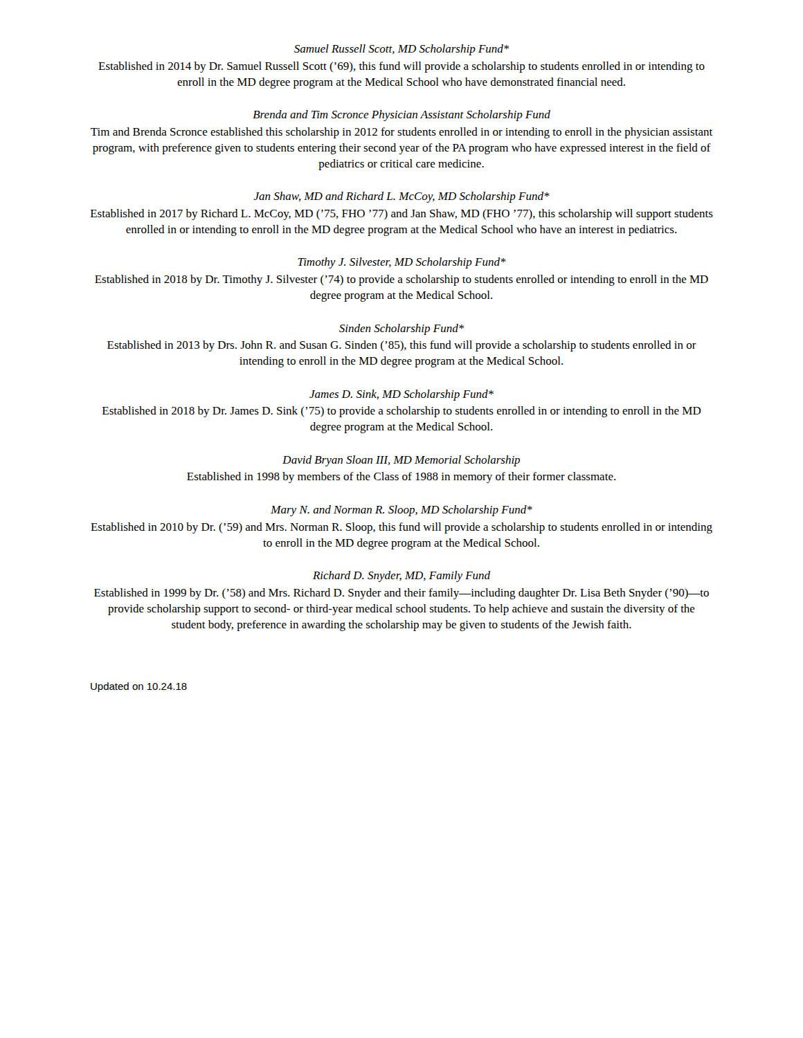Samuel Russell Scott, MD Scholarship Fund*
Established in 2014 by Dr. Samuel Russell Scott (’69), this fund will provide a scholarship to students enrolled in or intending to enroll in the MD degree program at the Medical School who have demonstrated financial need.
Brenda and Tim Scronce Physician Assistant Scholarship Fund
Tim and Brenda Scronce established this scholarship in 2012 for students enrolled in or intending to enroll in the physician assistant program, with preference given to students entering their second year of the PA program who have expressed interest in the field of pediatrics or critical care medicine.
Jan Shaw, MD and Richard L. McCoy, MD Scholarship Fund*
Established in 2017 by Richard L. McCoy, MD (’75, FHO ’77) and Jan Shaw, MD (FHO ’77), this scholarship will support students enrolled in or intending to enroll in the MD degree program at the Medical School who have an interest in pediatrics.
Timothy J. Silvester, MD Scholarship Fund*
Established in 2018 by Dr. Timothy J. Silvester (’74) to provide a scholarship to students enrolled or intending to enroll in the MD degree program at the Medical School.
Sinden Scholarship Fund*
Established in 2013 by Drs. John R. and Susan G. Sinden (’85), this fund will provide a scholarship to students enrolled in or intending to enroll in the MD degree program at the Medical School.
James D. Sink, MD Scholarship Fund*
Established in 2018 by Dr. James D. Sink (’75) to provide a scholarship to students enrolled in or intending to enroll in the MD degree program at the Medical School.
David Bryan Sloan III, MD Memorial Scholarship
Established in 1998 by members of the Class of 1988 in memory of their former classmate.
Mary N. and Norman R. Sloop, MD Scholarship Fund*
Established in 2010 by Dr. (’59) and Mrs. Norman R. Sloop, this fund will provide a scholarship to students enrolled in or intending to enroll in the MD degree program at the Medical School.
Richard D. Snyder, MD, Family Fund
Established in 1999 by Dr. (’58) and Mrs. Richard D. Snyder and their family—including daughter Dr. Lisa Beth Snyder (’90)—to provide scholarship support to second- or third-year medical school students. To help achieve and sustain the diversity of the student body, preference in awarding the scholarship may be given to students of the Jewish faith.
Updated on 10.24.18